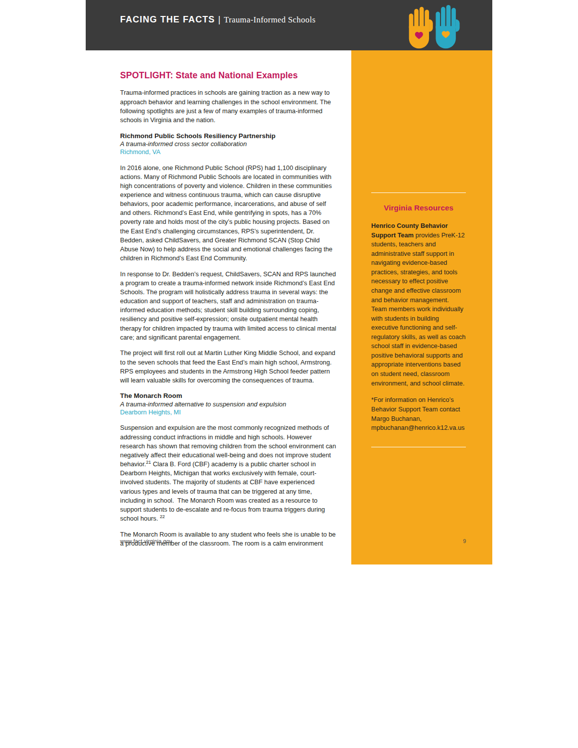FACING THE FACTS | Trauma-Informed Schools
SPOTLIGHT: State and National Examples
Trauma-informed practices in schools are gaining traction as a new way to approach behavior and learning challenges in the school environment. The following spotlights are just a few of many examples of trauma-informed schools in Virginia and the nation.
Richmond Public Schools Resiliency Partnership
A trauma-informed cross sector collaboration
Richmond, VA
In 2016 alone, one Richmond Public School (RPS) had 1,100 disciplinary actions. Many of Richmond Public Schools are located in communities with high concentrations of poverty and violence. Children in these communities experience and witness continuous trauma, which can cause disruptive behaviors, poor academic performance, incarcerations, and abuse of self and others. Richmond’s East End, while gentrifying in spots, has a 70% poverty rate and holds most of the city’s public housing projects. Based on the East End’s challenging circumstances, RPS’s superintendent, Dr. Bedden, asked ChildSavers, and Greater Richmond SCAN (Stop Child Abuse Now) to help address the social and emotional challenges facing the children in Richmond’s East End Community.
In response to Dr. Bedden’s request, ChildSavers, SCAN and RPS launched a program to create a trauma-informed network inside Richmond’s East End Schools. The program will holistically address trauma in several ways: the education and support of teachers, staff and administration on trauma-informed education methods; student skill building surrounding coping, resiliency and positive self-expression; onsite outpatient mental health therapy for children impacted by trauma with limited access to clinical mental care; and significant parental engagement.
The project will first roll out at Martin Luther King Middle School, and expand to the seven schools that feed the East End’s main high school, Armstrong. RPS employees and students in the Armstrong High School feeder pattern will learn valuable skills for overcoming the consequences of trauma.
The Monarch Room
A trauma-informed alternative to suspension and expulsion
Dearborn Heights, MI
Suspension and expulsion are the most commonly recognized methods of addressing conduct infractions in middle and high schools. However research has shown that removing children from the school environment can negatively affect their educational well-being and does not improve student behavior.21 Clara B. Ford (CBF) academy is a public charter school in Dearborn Heights, Michigan that works exclusively with female, court-involved students. The majority of students at CBF have experienced various types and levels of trauma that can be triggered at any time, including in school. The Monarch Room was created as a resource to support students to de-escalate and re-focus from trauma triggers during school hours. 22
The Monarch Room is available to any student who feels she is unable to be a productive member of the classroom. The room is a calm environment
Virginia Resources
Henrico County Behavior Support Team provides PreK-12 students, teachers and administrative staff support in navigating evidence-based practices, strategies, and tools necessary to effect positive change and effective classroom and behavior management. Team members work individually with students in building executive functioning and self-regulatory skills, as well as coach school staff in evidence-based positive behavioral supports and appropriate interventions based on student need, classroom environment, and school climate.
*For information on Henrico’s Behavior Support Team contact Margo Buchanan, mpbuchanan@henrico.k12.va.us
www.fact.virginia.gov 9